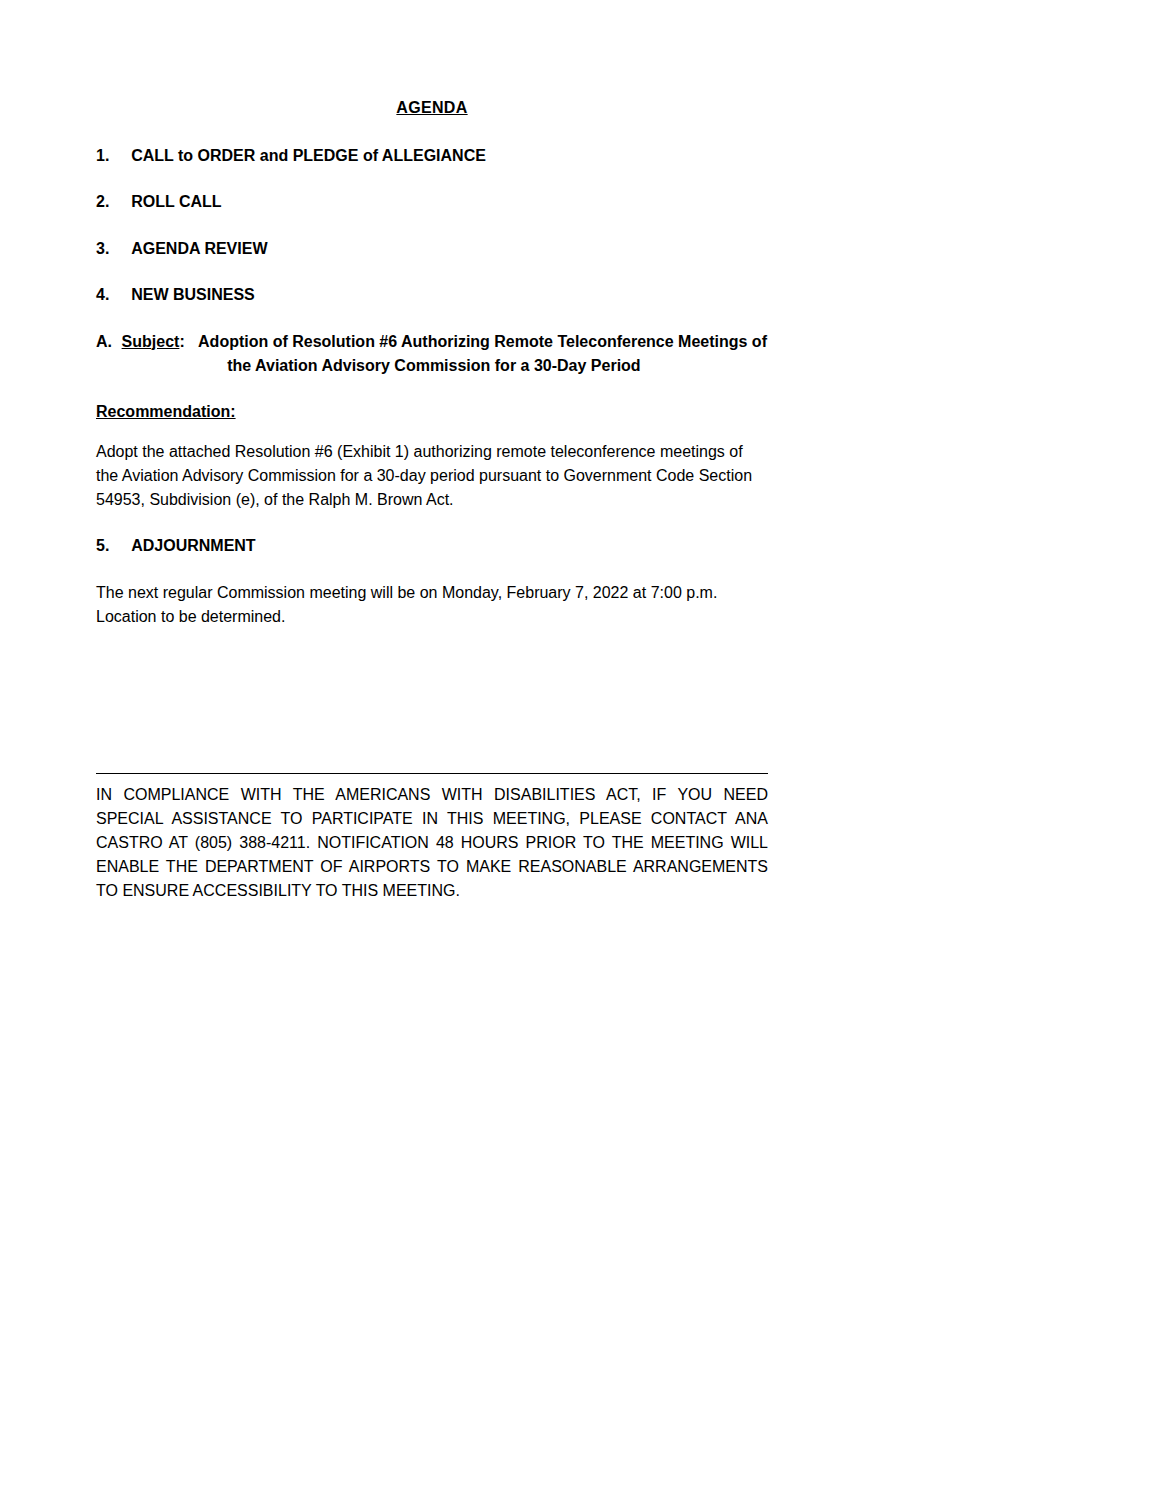AGENDA
1. CALL to ORDER and PLEDGE of ALLEGIANCE
2. ROLL CALL
3. AGENDA REVIEW
4. NEW BUSINESS
A. Subject: Adoption of Resolution #6 Authorizing Remote Teleconference Meetings of
the Aviation Advisory Commission for a 30-Day Period
Recommendation:
Adopt the attached Resolution #6 (Exhibit 1) authorizing remote teleconference meetings of the Aviation Advisory Commission for a 30-day period pursuant to Government Code Section 54953, Subdivision (e), of the Ralph M. Brown Act.
5. ADJOURNMENT
The next regular Commission meeting will be on Monday, February 7, 2022 at 7:00 p.m. Location to be determined.
IN COMPLIANCE WITH THE AMERICANS WITH DISABILITIES ACT, IF YOU NEED SPECIAL ASSISTANCE TO PARTICIPATE IN THIS MEETING, PLEASE CONTACT ANA CASTRO AT (805) 388-4211. NOTIFICATION 48 HOURS PRIOR TO THE MEETING WILL ENABLE THE DEPARTMENT OF AIRPORTS TO MAKE REASONABLE ARRANGEMENTS TO ENSURE ACCESSIBILITY TO THIS MEETING.